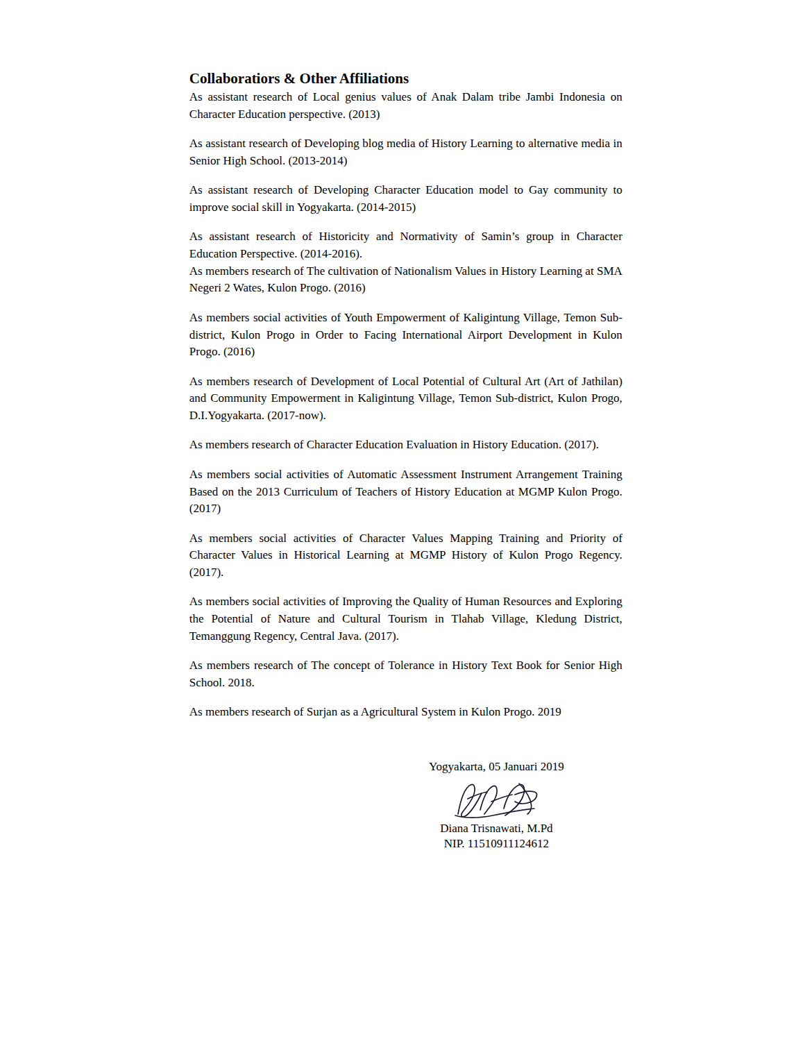Collaboratiors & Other Affiliations
As assistant research of Local genius values of Anak Dalam tribe Jambi Indonesia on Character Education perspective. (2013)
As assistant research of Developing blog media of History Learning to alternative media in Senior High School. (2013-2014)
As assistant research of Developing Character Education model to Gay community to improve social skill in Yogyakarta. (2014-2015)
As assistant research of Historicity and Normativity of Samin’s group in Character Education Perspective. (2014-2016).
As members research of The cultivation of Nationalism Values in History Learning at SMA Negeri 2 Wates, Kulon Progo. (2016)
As members social activities of Youth Empowerment of Kaligintung Village, Temon Sub-district, Kulon Progo in Order to Facing International Airport Development in Kulon Progo. (2016)
As members research of Development of Local Potential of Cultural Art (Art of Jathilan) and Community Empowerment in Kaligintung Village, Temon Sub-district, Kulon Progo, D.I.Yogyakarta. (2017-now).
As members research of Character Education Evaluation in History Education. (2017).
As members social activities of Automatic Assessment Instrument Arrangement Training Based on the 2013 Curriculum of Teachers of History Education at MGMP Kulon Progo. (2017)
As members social activities of Character Values Mapping Training and Priority of Character Values in Historical Learning at MGMP History of Kulon Progo Regency. (2017).
As members social activities of Improving the Quality of Human Resources and Exploring the Potential of Nature and Cultural Tourism in Tlahab Village, Kledung District, Temanggung Regency, Central Java. (2017).
As members research of The concept of Tolerance in History Text Book for Senior High School. 2018.
As members research of Surjan as a Agricultural System in Kulon Progo. 2019
Yogyakarta, 05 Januari 2019
Diana Trisnawati, M.Pd
NIP. 11510911124612